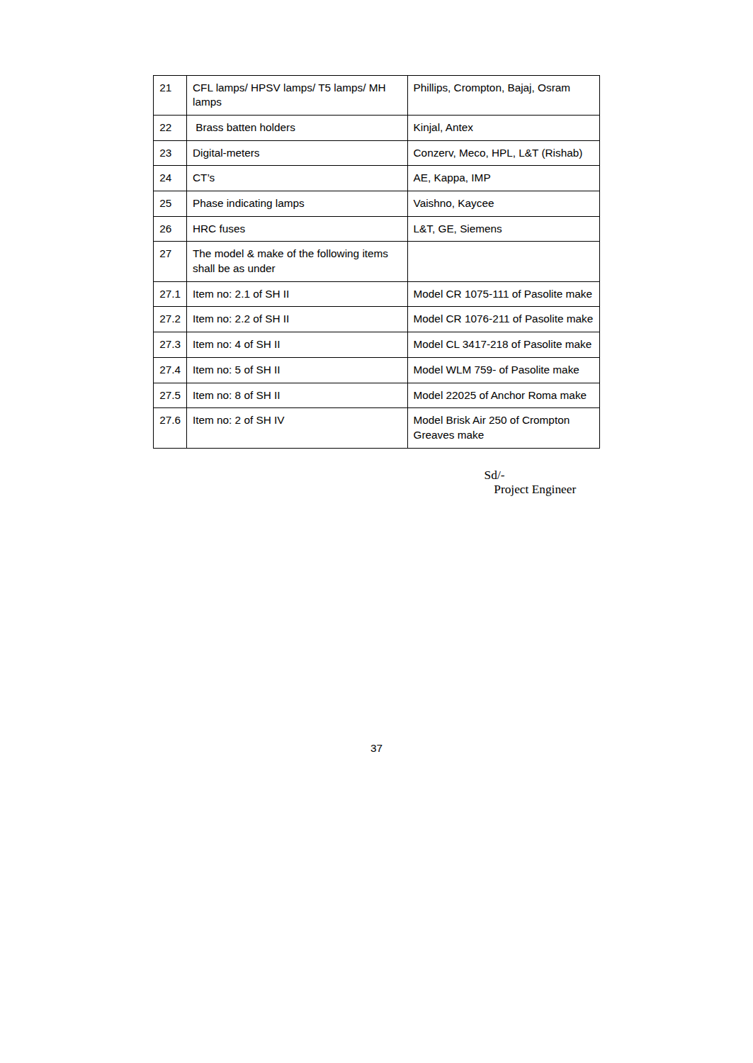| 21 | CFL lamps/ HPSV lamps/ T5 lamps/ MH lamps | Phillips, Crompton, Bajaj, Osram |
| 22 | Brass batten holders | Kinjal, Antex |
| 23 | Digital-meters | Conzerv, Meco, HPL, L&T (Rishab) |
| 24 | CT’s | AE, Kappa, IMP |
| 25 | Phase indicating lamps | Vaishno, Kaycee |
| 26 | HRC fuses | L&T, GE, Siemens |
| 27 | The model & make of the following items shall be as under | |
| 27.1 | Item no: 2.1 of SH II | Model CR 1075-111 of Pasolite make |
| 27.2 | Item no: 2.2 of SH II | Model CR 1076-211 of Pasolite make |
| 27.3 | Item no: 4 of SH II | Model CL 3417-218 of Pasolite make |
| 27.4 | Item no: 5 of SH II | Model WLM 759- of Pasolite make |
| 27.5 | Item no: 8 of SH II | Model 22025 of Anchor Roma make |
| 27.6 | Item no: 2 of SH IV | Model Brisk Air 250 of Crompton Greaves make |
Sd/- Project Engineer
37